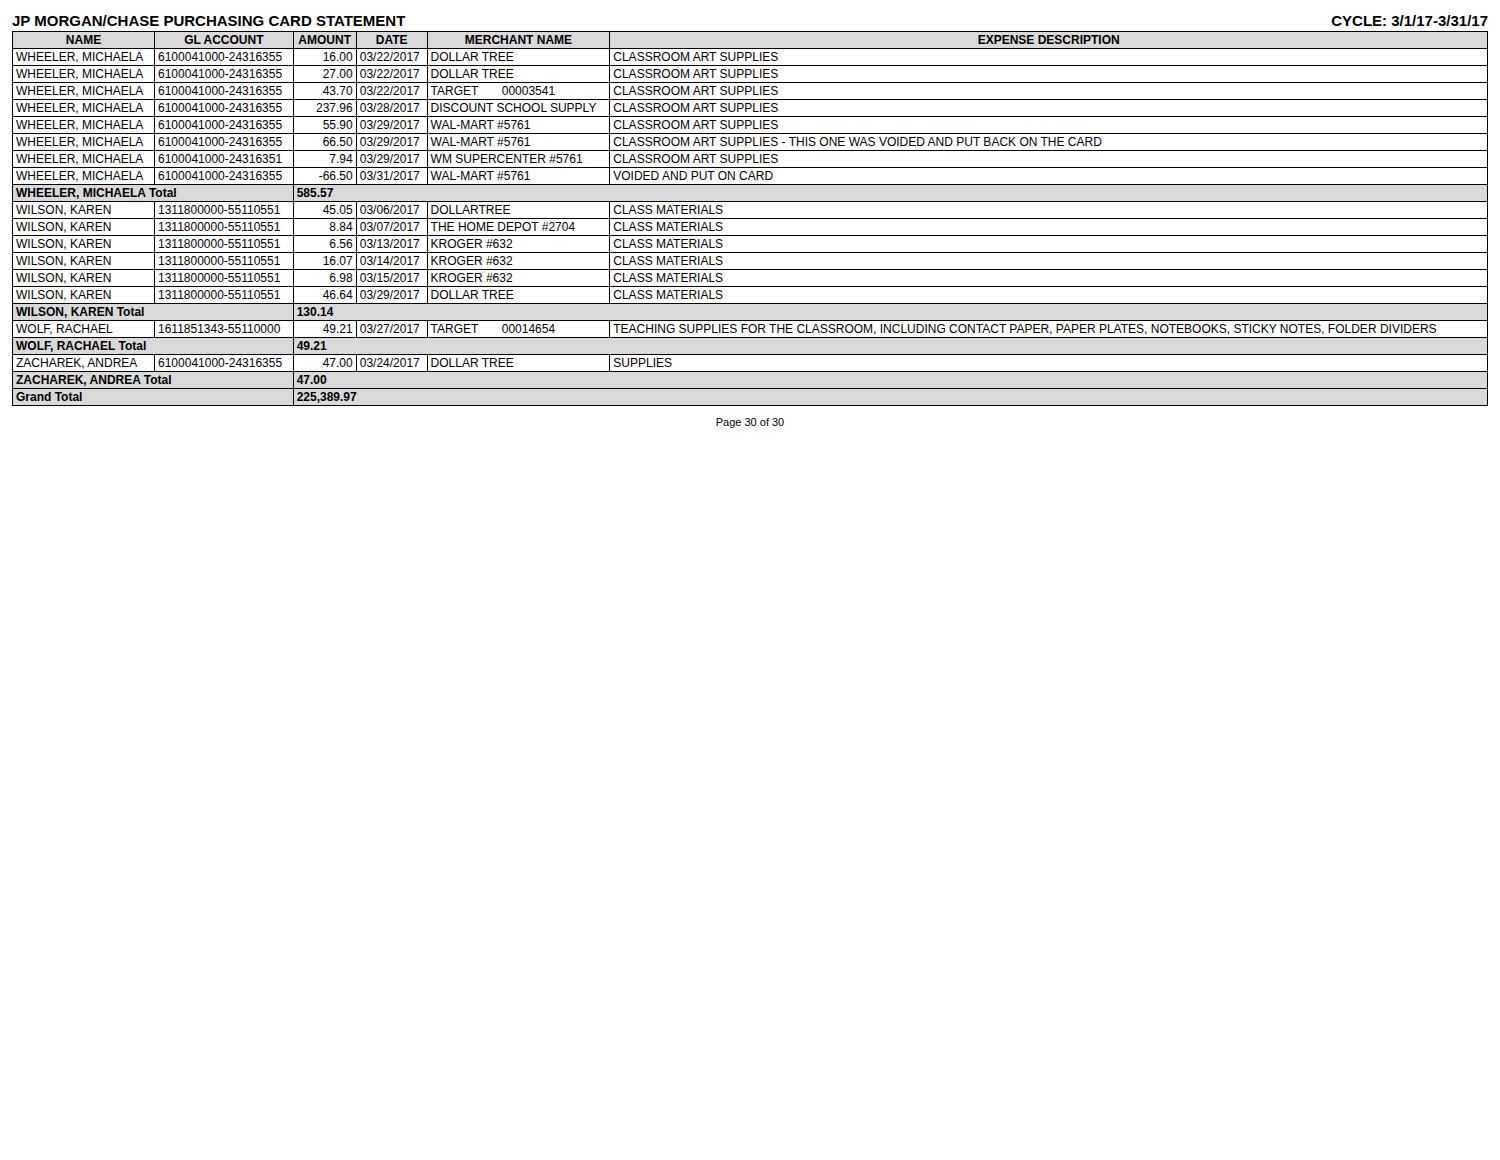JP MORGAN/CHASE PURCHASING CARD STATEMENT
CYCLE: 3/1/17-3/31/17
| NAME | GL ACCOUNT | AMOUNT | DATE | MERCHANT NAME | EXPENSE DESCRIPTION |
| --- | --- | --- | --- | --- | --- |
| WHEELER, MICHAELA | 6100041000-24316355 | 16.00 | 03/22/2017 | DOLLAR TREE | CLASSROOM ART SUPPLIES |
| WHEELER, MICHAELA | 6100041000-24316355 | 27.00 | 03/22/2017 | DOLLAR TREE | CLASSROOM ART SUPPLIES |
| WHEELER, MICHAELA | 6100041000-24316355 | 43.70 | 03/22/2017 | TARGET 00003541 | CLASSROOM ART SUPPLIES |
| WHEELER, MICHAELA | 6100041000-24316355 | 237.96 | 03/28/2017 | DISCOUNT SCHOOL SUPPLY | CLASSROOM ART SUPPLIES |
| WHEELER, MICHAELA | 6100041000-24316355 | 55.90 | 03/29/2017 | WAL-MART #5761 | CLASSROOM ART SUPPLIES |
| WHEELER, MICHAELA | 6100041000-24316355 | 66.50 | 03/29/2017 | WAL-MART #5761 | CLASSROOM ART SUPPLIES - THIS ONE WAS VOIDED AND PUT BACK ON THE CARD |
| WHEELER, MICHAELA | 6100041000-24316351 | 7.94 | 03/29/2017 | WM SUPERCENTER #5761 | CLASSROOM ART SUPPLIES |
| WHEELER, MICHAELA | 6100041000-24316355 | -66.50 | 03/31/2017 | WAL-MART #5761 | VOIDED AND PUT ON CARD |
| WHEELER, MICHAELA Total | 585.57 |
| WILSON, KAREN | 1311800000-55110551 | 45.05 | 03/06/2017 | DOLLARTREE | CLASS MATERIALS |
| WILSON, KAREN | 1311800000-55110551 | 8.84 | 03/07/2017 | THE HOME DEPOT #2704 | CLASS MATERIALS |
| WILSON, KAREN | 1311800000-55110551 | 6.56 | 03/13/2017 | KROGER #632 | CLASS MATERIALS |
| WILSON, KAREN | 1311800000-55110551 | 16.07 | 03/14/2017 | KROGER #632 | CLASS MATERIALS |
| WILSON, KAREN | 1311800000-55110551 | 6.98 | 03/15/2017 | KROGER #632 | CLASS MATERIALS |
| WILSON, KAREN | 1311800000-55110551 | 46.64 | 03/29/2017 | DOLLAR TREE | CLASS MATERIALS |
| WILSON, KAREN Total | 130.14 |
| WOLF, RACHAEL | 1611851343-55110000 | 49.21 | 03/27/2017 | TARGET 00014654 | TEACHING SUPPLIES FOR THE CLASSROOM, INCLUDING CONTACT PAPER, PAPER PLATES, NOTEBOOKS, STICKY NOTES, FOLDER DIVIDERS |
| WOLF, RACHAEL Total | 49.21 |
| ZACHAREK, ANDREA | 6100041000-24316355 | 47.00 | 03/24/2017 | DOLLAR TREE | SUPPLIES |
| ZACHAREK, ANDREA Total | 47.00 |
| Grand Total | 225,389.97 |
Page 30 of 30